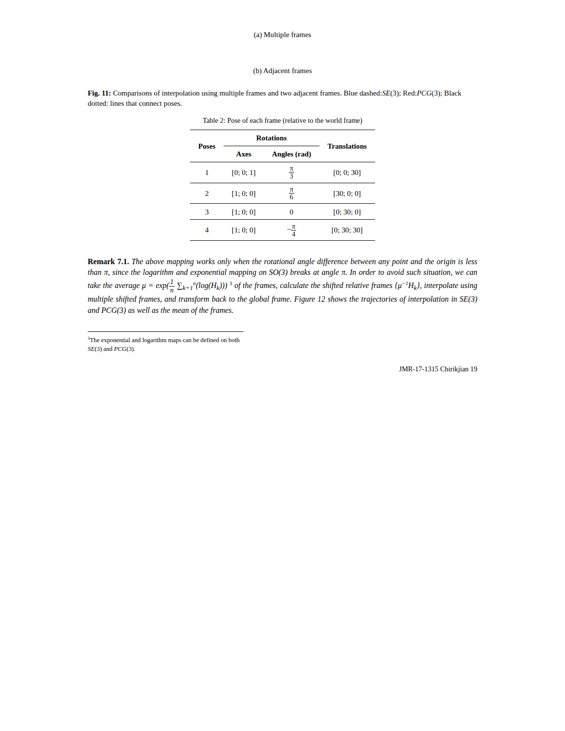(a) Multiple frames
(b) Adjacent frames
Fig. 11: Comparisons of interpolation using multiple frames and two adjacent frames. Blue dashed:SE(3); Red:PCG(3); Black dotted: lines that connect poses.
Table 2: Pose of each frame (relative to the world frame)
| Poses | Rotations | Translations |
| --- | --- | --- |
| Axes | Angles (rad) |
| 1 | [0; 0; 1] | π 3 | [0; 0; 30] |
| 2 | [1; 0; 0] | π 6 | [30; 0; 0] |
| 3 | [1; 0; 0] | 0 | [0; 30; 0] |
| 4 | [1; 0; 0] | − π 4 | [0; 30; 30] |
Remark 7.1. The above mapping works only when the rotational angle difference between any point and the origin is less than π, since the logarithm and exponential mapping on SO(3) breaks at angle π. In order to avoid such situation, we can take the average μ = exp(1 n ∑k=1n(log(Hk))) 3 of the frames, calculate the shifted relative frames {μ−1Hk}, interpolate using multiple shifted frames, and transform back to the global frame. Figure 12 shows the trajectories of interpolation in SE(3) and PCG(3) as well as the mean of the frames.
3The exponential and logarithm maps can be defined on both SE(3) and PCG(3).
JMR-17-1315 Chirikjian 19